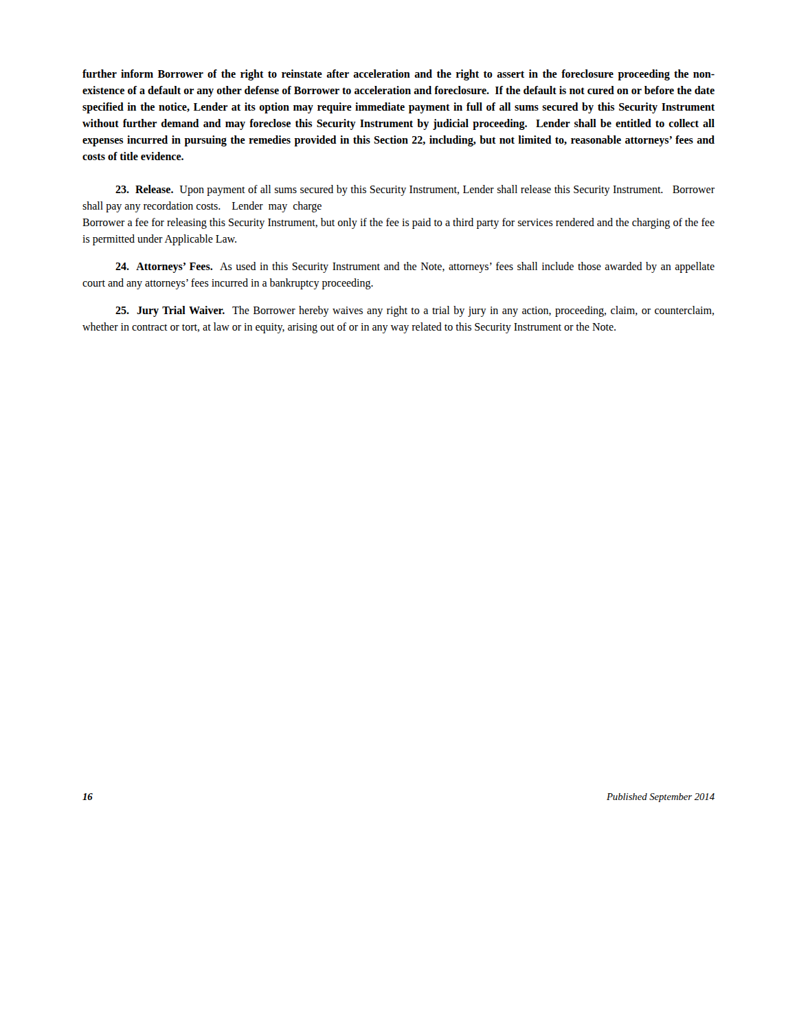further inform Borrower of the right to reinstate after acceleration and the right to assert in the foreclosure proceeding the non-existence of a default or any other defense of Borrower to acceleration and foreclosure. If the default is not cured on or before the date specified in the notice, Lender at its option may require immediate payment in full of all sums secured by this Security Instrument without further demand and may foreclose this Security Instrument by judicial proceeding. Lender shall be entitled to collect all expenses incurred in pursuing the remedies provided in this Section 22, including, but not limited to, reasonable attorneys’ fees and costs of title evidence.
23. Release. Upon payment of all sums secured by this Security Instrument, Lender shall release this Security Instrument. Borrower shall pay any recordation costs. Lender may charge
Borrower a fee for releasing this Security Instrument, but only if the fee is paid to a third party for services rendered and the charging of the fee is permitted under Applicable Law.
24. Attorneys’ Fees. As used in this Security Instrument and the Note, attorneys’ fees shall include those awarded by an appellate court and any attorneys’ fees incurred in a bankruptcy proceeding.
25. Jury Trial Waiver. The Borrower hereby waives any right to a trial by jury in any action, proceeding, claim, or counterclaim, whether in contract or tort, at law or in equity, arising out of or in any way related to this Security Instrument or the Note.
16 Published September 2014